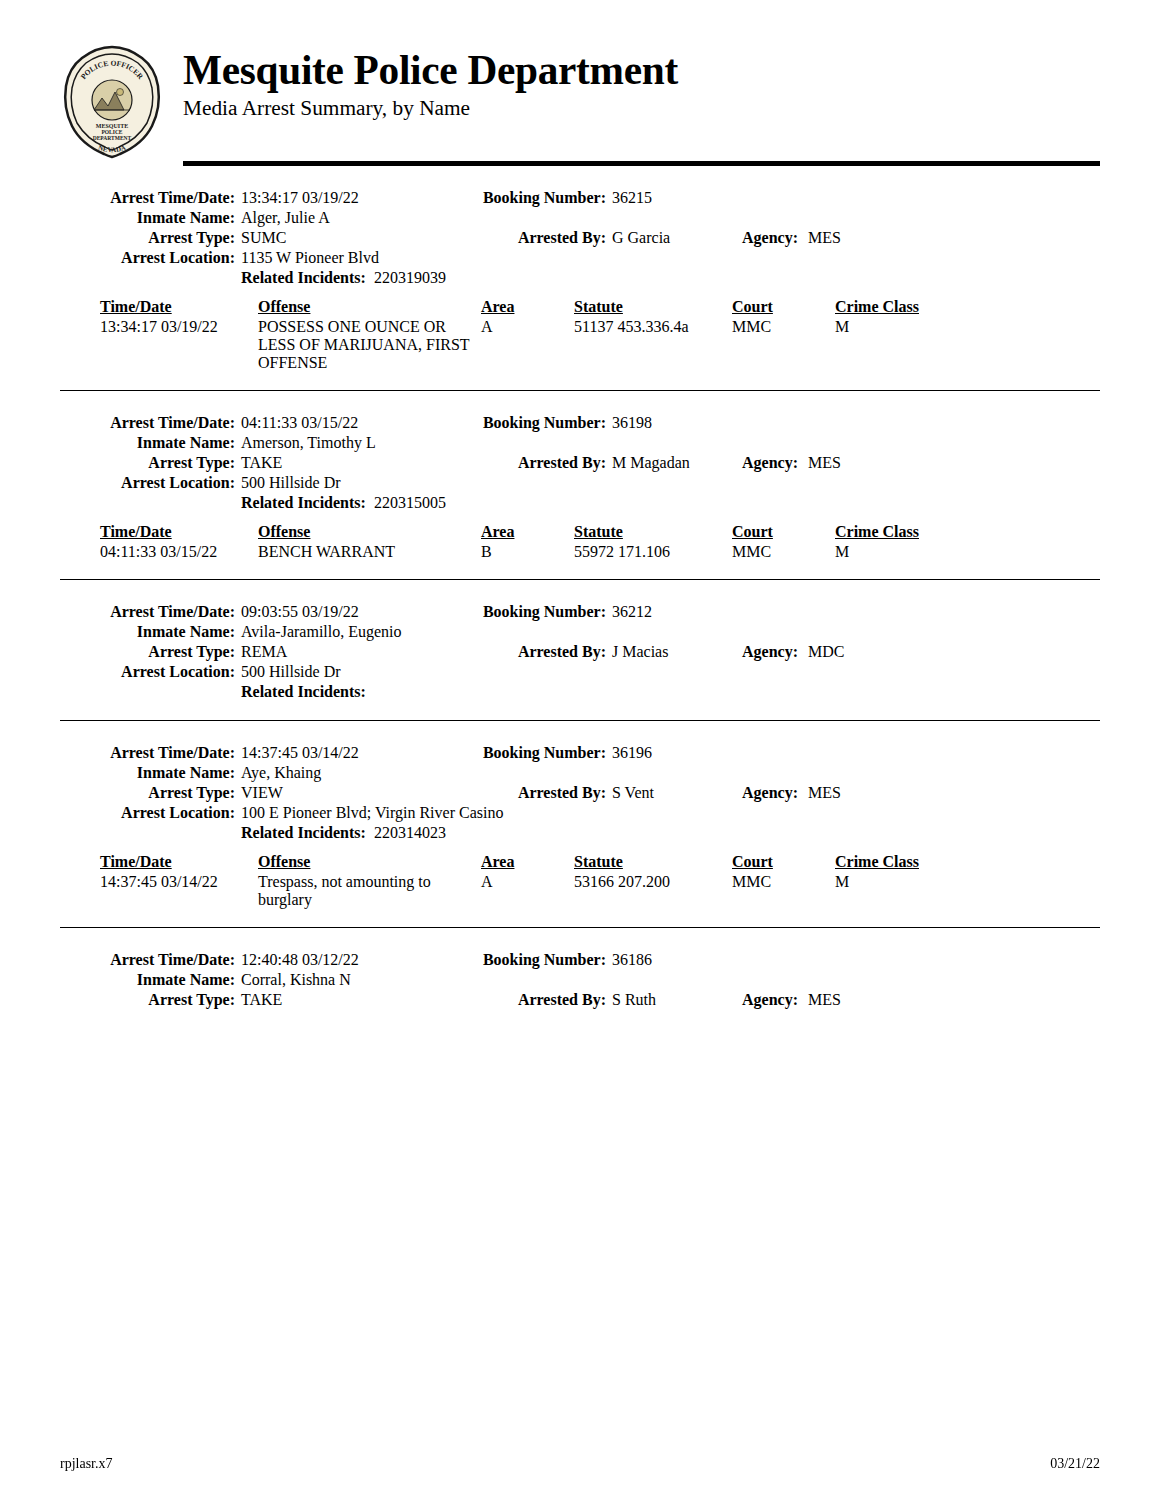POLICE OFFICER MESQUITE POLICE DEPARTMENT NEVADA
Mesquite Police Department
Media Arrest Summary, by Name
| Arrest Time/Date: | 13:34:17 03/19/22 | Booking Number: | 36215 | |
| Inmate Name: | Alger, Julie A |
| Arrest Type: | SUMC | Arrested By: | G Garcia | Agency: MES |
| Arrest Location: | 1135 W Pioneer Blvd |
| | Related Incidents: 220319039 |
| Time/Date | Offense | Area | Statute | Court | Crime Class |
| --- | --- | --- | --- | --- | --- |
| 13:34:17 03/19/22 | POSSESS ONE OUNCE OR LESS OF MARIJUANA, FIRST OFFENSE | A | 51137 453.336.4a | MMC | M |
| Arrest Time/Date: | 04:11:33 03/15/22 | Booking Number: | 36198 | |
| Inmate Name: | Amerson, Timothy L |
| Arrest Type: | TAKE | Arrested By: | M Magadan | Agency: MES |
| Arrest Location: | 500 Hillside Dr |
| | Related Incidents: 220315005 |
| Time/Date | Offense | Area | Statute | Court | Crime Class |
| --- | --- | --- | --- | --- | --- |
| 04:11:33 03/15/22 | BENCH WARRANT | B | 55972 171.106 | MMC | M |
| Arrest Time/Date: | 09:03:55 03/19/22 | Booking Number: | 36212 | |
| Inmate Name: | Avila-Jaramillo, Eugenio |
| Arrest Type: | REMA | Arrested By: | J Macias | Agency: MDC |
| Arrest Location: | 500 Hillside Dr |
| | Related Incidents: |
| Arrest Time/Date: | 14:37:45 03/14/22 | Booking Number: | 36196 | |
| Inmate Name: | Aye, Khaing |
| Arrest Type: | VIEW | Arrested By: | S Vent | Agency: MES |
| Arrest Location: | 100 E Pioneer Blvd; Virgin River Casino |
| | Related Incidents: 220314023 |
| Time/Date | Offense | Area | Statute | Court | Crime Class |
| --- | --- | --- | --- | --- | --- |
| 14:37:45 03/14/22 | Trespass, not amounting to burglary | A | 53166 207.200 | MMC | M |
| Arrest Time/Date: | 12:40:48 03/12/22 | Booking Number: | 36186 | |
| Inmate Name: | Corral, Kishna N |
| Arrest Type: | TAKE | Arrested By: | S Ruth | Agency: MES |
rpjlasr.x7 03/21/22